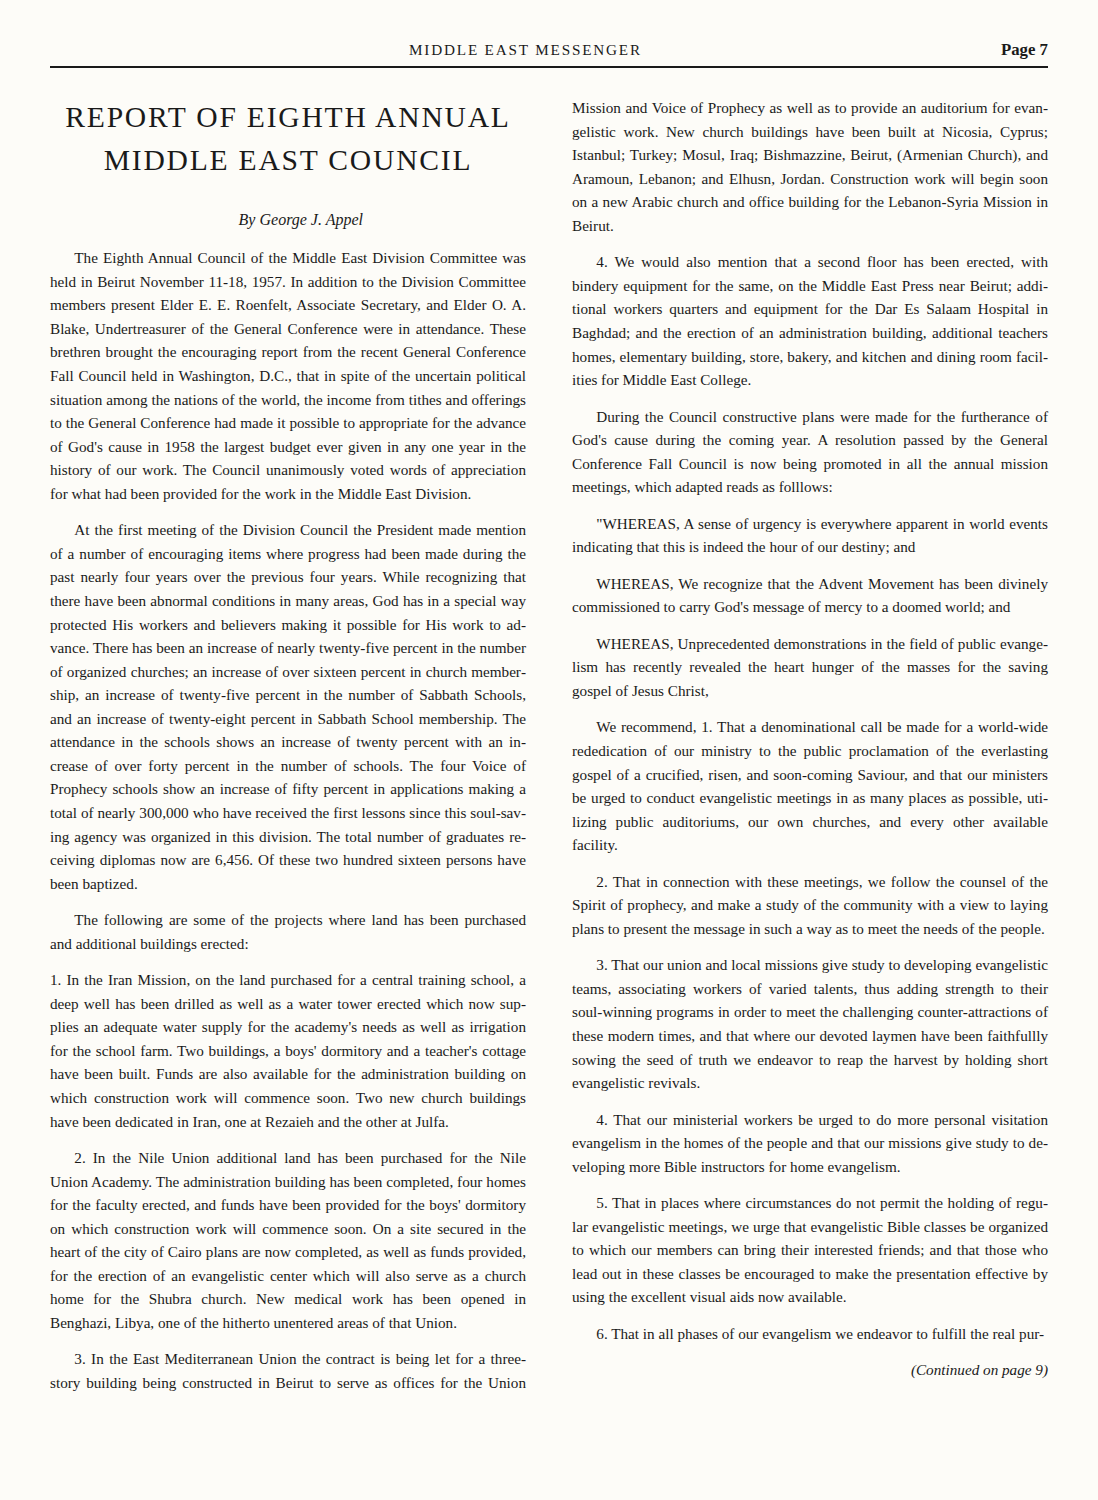MIDDLE EAST MESSENGER Page 7
REPORT OF EIGHTH ANNUAL
MIDDLE EAST COUNCIL
By George J. Appel
The Eighth Annual Council of the Middle East Division Committee was held in Beirut November 11-18, 1957. In addition to the Division Committee members present Elder E. E. Roenfelt, Associate Secretary, and Elder O. A. Blake, Undertreasurer of the General Conference were in attendance. These brethren brought the encouraging report from the recent General Conference Fall Council held in Washington, D.C., that in spite of the uncertain political situation among the nations of the world, the income from tithes and offerings to the General Conference had made it possible to appropriate for the advance of God's cause in 1958 the largest budget ever given in any one year in the history of our work. The Council unanimously voted words of appreciation for what had been provided for the work in the Middle East Division.
At the first meeting of the Division Council the President made mention of a number of encouraging items where progress had been made during the past nearly four years over the previous four years. While recognizing that there have been abnormal conditions in many areas, God has in a special way protected His workers and believers making it possible for His work to advance. There has been an increase of nearly twenty-five percent in the number of organized churches; an increase of over sixteen percent in church membership, an increase of twenty-five percent in the number of Sabbath Schools, and an increase of twenty-eight percent in Sabbath School membership. The attendance in the schools shows an increase of twenty percent with an increase of over forty percent in the number of schools. The four Voice of Prophecy schools show an increase of fifty percent in applications making a total of nearly 300,000 who have received the first lessons since this soul-saving agency was organized in this division. The total number of graduates receiving diplomas now are 6,456. Of these two hundred sixteen persons have been baptized.
The following are some of the projects where land has been purchased and additional buildings erected:
1. In the Iran Mission, on the land purchased for a central training school, a deep well has been drilled as well as a water tower erected which now supplies an adequate water supply for the academy's needs as well as irrigation for the school farm. Two buildings, a boys' dormitory and a teacher's cottage have been built. Funds are also available for the administration building on which construction work will commence soon. Two new church buildings have been dedicated in Iran, one at Rezaieh and the other at Julfa.
2. In the Nile Union additional land has been purchased for the Nile Union Academy. The administration building has been completed, four homes for the faculty erected, and funds have been provided for the boys' dormitory on which construction work will commence soon. On a site secured in the heart of the city of Cairo plans are now completed, as well as funds provided, for the erection of an evangelistic center which will also serve as a church home for the Shubra church. New medical work has been opened in Benghazi, Libya, one of the hitherto unentered areas of that Union.
3. In the East Mediterranean Union the contract is being let for a three-story building being constructed in Beirut to serve as offices for the Union Mission and Voice of Prophecy as well as to provide an auditorium for evangelistic work. New church buildings have been built at Nicosia, Cyprus; Istanbul; Turkey; Mosul, Iraq; Bishmazzine, Beirut, (Armenian Church), and Aramoun, Lebanon; and Elhusn, Jordan. Construction work will begin soon on a new Arabic church and office building for the Lebanon-Syria Mission in Beirut.
4. We would also mention that a second floor has been erected, with bindery equipment for the same, on the Middle East Press near Beirut; additional workers quarters and equipment for the Dar Es Salaam Hospital in Baghdad; and the erection of an administration building, additional teachers homes, elementary building, store, bakery, and kitchen and dining room facilities for Middle East College.
During the Council constructive plans were made for the furtherance of God's cause during the coming year. A resolution passed by the General Conference Fall Council is now being promoted in all the annual mission meetings, which adapted reads as folllows:
"WHEREAS, A sense of urgency is everywhere apparent in world events indicating that this is indeed the hour of our destiny; and
WHEREAS, We recognize that the Advent Movement has been divinely commissioned to carry God's message of mercy to a doomed world; and
WHEREAS, Unprecedented demonstrations in the field of public evangelism has recently revealed the heart hunger of the masses for the saving gospel of Jesus Christ,
We recommend, 1. That a denominational call be made for a world-wide rededication of our ministry to the public proclamation of the everlasting gospel of a crucified, risen, and soon-coming Saviour, and that our ministers be urged to conduct evangelistic meetings in as many places as possible, utilizing public auditoriums, our own churches, and every other available facility.
2. That in connection with these meetings, we follow the counsel of the Spirit of prophecy, and make a study of the community with a view to laying plans to present the message in such a way as to meet the needs of the people.
3. That our union and local missions give study to developing evangelistic teams, associating workers of varied talents, thus adding strength to their soul-winning programs in order to meet the challenging counter-attractions of these modern times, and that where our devoted laymen have been faithfullly sowing the seed of truth we endeavor to reap the harvest by holding short evangelistic revivals.
4. That our ministerial workers be urged to do more personal visitation evangelism in the homes of the people and that our missions give study to developing more Bible instructors for home evangelism.
5. That in places where circumstances do not permit the holding of regular evangelistic meetings, we urge that evangelistic Bible classes be organized to which our members can bring their interested friends; and that those who lead out in these classes be encouraged to make the presentation effective by using the excellent visual aids now available.
6. That in all phases of our evangelism we endeavor to fulfill the real pur-
(Continued on page 9)